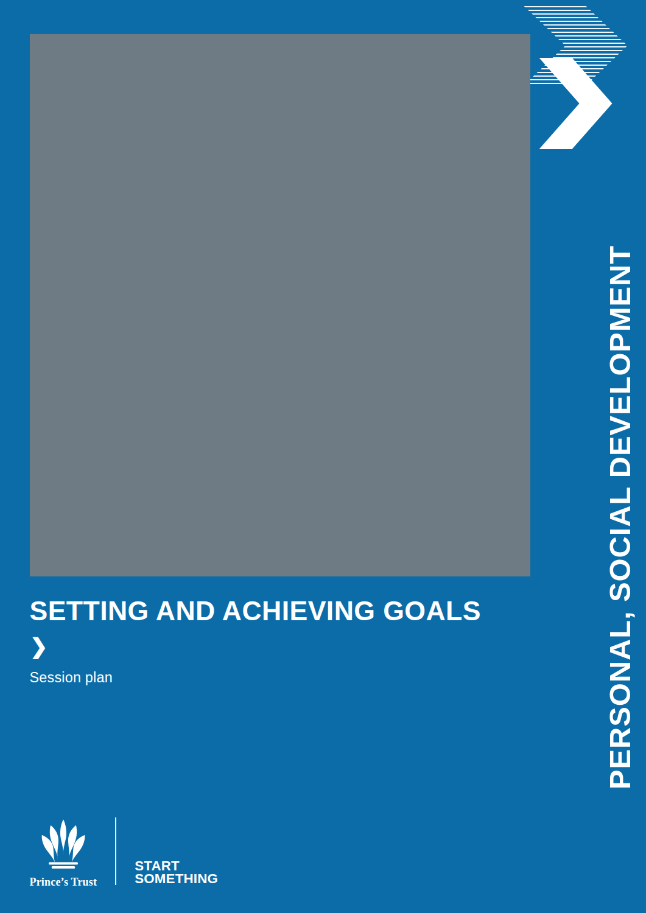Personal, Social Development
Photograph: smiling young man in a fur-hooded black coat standing outside a brick house
Setting and Achieving Goals ❯
Session plan
Prince’s Trust
Start
Something